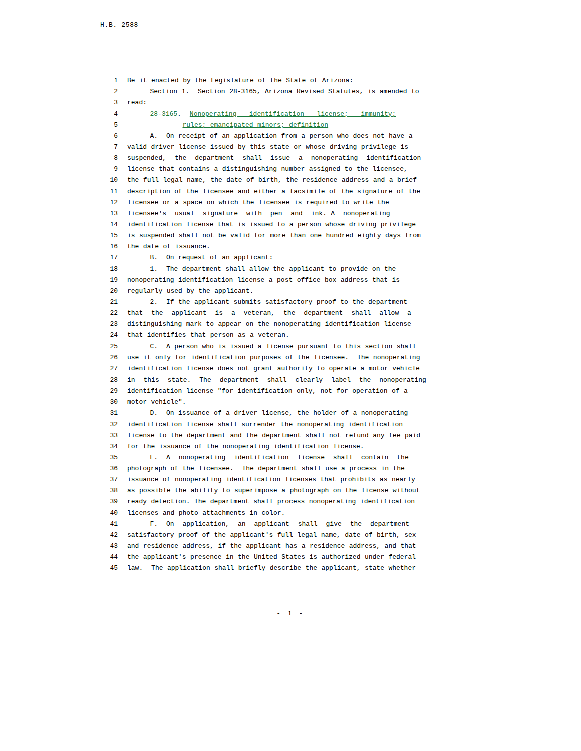H.B. 2588
| 1 | Be it enacted by the Legislature of the State of Arizona: |
| 2 | Section 1. Section 28-3165, Arizona Revised Statutes, is amended to |
| 3 | read: |
| 4 | 28-3165 . Nonoperating identification license; immunity; |
| 5 | rules; emancipated minors; definition |
| 6 | A. On receipt of an application from a person who does not have a |
| 7 | valid driver license issued by this state or whose driving privilege is |
| 8 | suspended, the department shall issue a nonoperating identification |
| 9 | license that contains a distinguishing number assigned to the licensee, |
| 10 | the full legal name, the date of birth, the residence address and a brief |
| 11 | description of the licensee and either a facsimile of the signature of the |
| 12 | licensee or a space on which the licensee is required to write the |
| 13 | licensee's usual signature with pen and ink. A nonoperating |
| 14 | identification license that is issued to a person whose driving privilege |
| 15 | is suspended shall not be valid for more than one hundred eighty days from |
| 16 | the date of issuance. |
| 17 | B. On request of an applicant: |
| 18 | 1. The department shall allow the applicant to provide on the |
| 19 | nonoperating identification license a post office box address that is |
| 20 | regularly used by the applicant. |
| 21 | 2. If the applicant submits satisfactory proof to the department |
| 22 | that the applicant is a veteran, the department shall allow a |
| 23 | distinguishing mark to appear on the nonoperating identification license |
| 24 | that identifies that person as a veteran. |
| 25 | C. A person who is issued a license pursuant to this section shall |
| 26 | use it only for identification purposes of the licensee. The nonoperating |
| 27 | identification license does not grant authority to operate a motor vehicle |
| 28 | in this state. The department shall clearly label the nonoperating |
| 29 | identification license "for identification only, not for operation of a |
| 30 | motor vehicle". |
| 31 | D. On issuance of a driver license, the holder of a nonoperating |
| 32 | identification license shall surrender the nonoperating identification |
| 33 | license to the department and the department shall not refund any fee paid |
| 34 | for the issuance of the nonoperating identification license. |
| 35 | E. A nonoperating identification license shall contain the |
| 36 | photograph of the licensee. The department shall use a process in the |
| 37 | issuance of nonoperating identification licenses that prohibits as nearly |
| 38 | as possible the ability to superimpose a photograph on the license without |
| 39 | ready detection. The department shall process nonoperating identification |
| 40 | licenses and photo attachments in color. |
| 41 | F. On application, an applicant shall give the department |
| 42 | satisfactory proof of the applicant's full legal name, date of birth, sex |
| 43 | and residence address, if the applicant has a residence address, and that |
| 44 | the applicant's presence in the United States is authorized under federal |
| 45 | law. The application shall briefly describe the applicant, state whether |
- 1 -